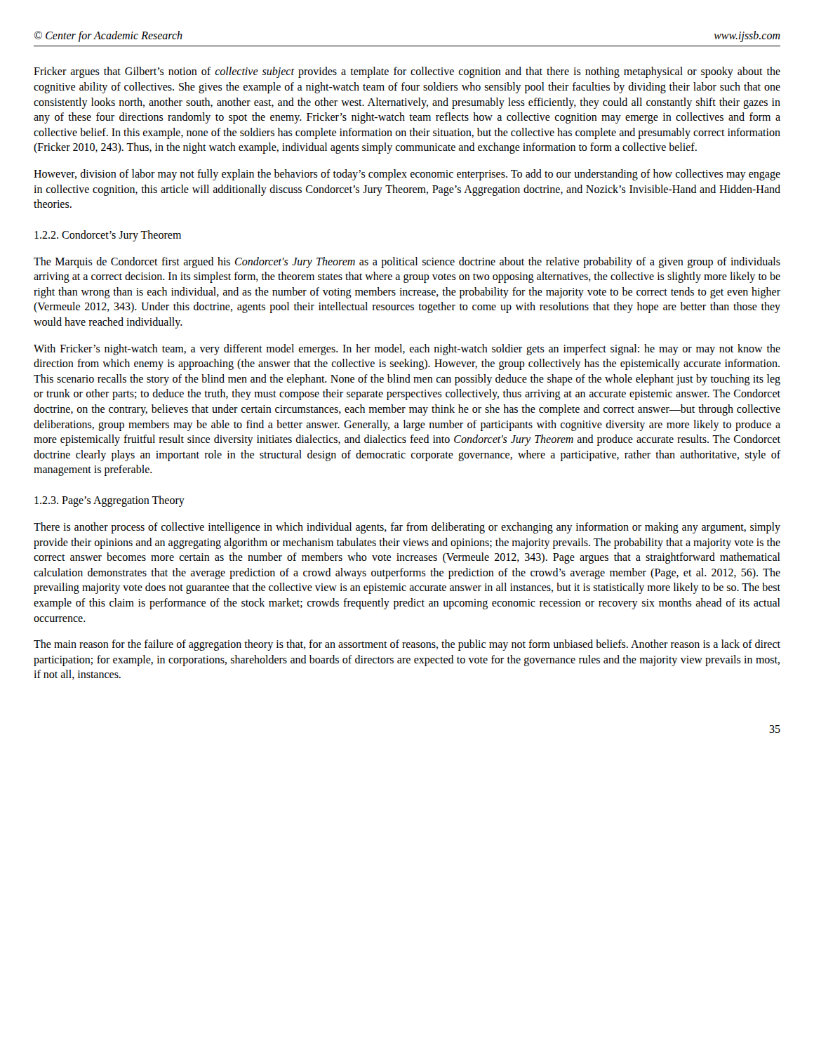© Center for Academic Research www.ijssb.com
Fricker argues that Gilbert’s notion of collective subject provides a template for collective cognition and that there is nothing metaphysical or spooky about the cognitive ability of collectives. She gives the example of a night-watch team of four soldiers who sensibly pool their faculties by dividing their labor such that one consistently looks north, another south, another east, and the other west. Alternatively, and presumably less efficiently, they could all constantly shift their gazes in any of these four directions randomly to spot the enemy. Fricker’s night-watch team reflects how a collective cognition may emerge in collectives and form a collective belief. In this example, none of the soldiers has complete information on their situation, but the collective has complete and presumably correct information (Fricker 2010, 243). Thus, in the night watch example, individual agents simply communicate and exchange information to form a collective belief.
However, division of labor may not fully explain the behaviors of today’s complex economic enterprises. To add to our understanding of how collectives may engage in collective cognition, this article will additionally discuss Condorcet’s Jury Theorem, Page’s Aggregation doctrine, and Nozick’s Invisible-Hand and Hidden-Hand theories.
1.2.2. Condorcet’s Jury Theorem
The Marquis de Condorcet first argued his Condorcet's Jury Theorem as a political science doctrine about the relative probability of a given group of individuals arriving at a correct decision. In its simplest form, the theorem states that where a group votes on two opposing alternatives, the collective is slightly more likely to be right than wrong than is each individual, and as the number of voting members increase, the probability for the majority vote to be correct tends to get even higher (Vermeule 2012, 343). Under this doctrine, agents pool their intellectual resources together to come up with resolutions that they hope are better than those they would have reached individually.
With Fricker’s night-watch team, a very different model emerges. In her model, each night-watch soldier gets an imperfect signal: he may or may not know the direction from which enemy is approaching (the answer that the collective is seeking). However, the group collectively has the epistemically accurate information. This scenario recalls the story of the blind men and the elephant. None of the blind men can possibly deduce the shape of the whole elephant just by touching its leg or trunk or other parts; to deduce the truth, they must compose their separate perspectives collectively, thus arriving at an accurate epistemic answer. The Condorcet doctrine, on the contrary, believes that under certain circumstances, each member may think he or she has the complete and correct answer—but through collective deliberations, group members may be able to find a better answer. Generally, a large number of participants with cognitive diversity are more likely to produce a more epistemically fruitful result since diversity initiates dialectics, and dialectics feed into Condorcet's Jury Theorem and produce accurate results. The Condorcet doctrine clearly plays an important role in the structural design of democratic corporate governance, where a participative, rather than authoritative, style of management is preferable.
1.2.3. Page’s Aggregation Theory
There is another process of collective intelligence in which individual agents, far from deliberating or exchanging any information or making any argument, simply provide their opinions and an aggregating algorithm or mechanism tabulates their views and opinions; the majority prevails. The probability that a majority vote is the correct answer becomes more certain as the number of members who vote increases (Vermeule 2012, 343). Page argues that a straightforward mathematical calculation demonstrates that the average prediction of a crowd always outperforms the prediction of the crowd’s average member (Page, et al. 2012, 56). The prevailing majority vote does not guarantee that the collective view is an epistemic accurate answer in all instances, but it is statistically more likely to be so. The best example of this claim is performance of the stock market; crowds frequently predict an upcoming economic recession or recovery six months ahead of its actual occurrence.
The main reason for the failure of aggregation theory is that, for an assortment of reasons, the public may not form unbiased beliefs. Another reason is a lack of direct participation; for example, in corporations, shareholders and boards of directors are expected to vote for the governance rules and the majority view prevails in most, if not all, instances.
35